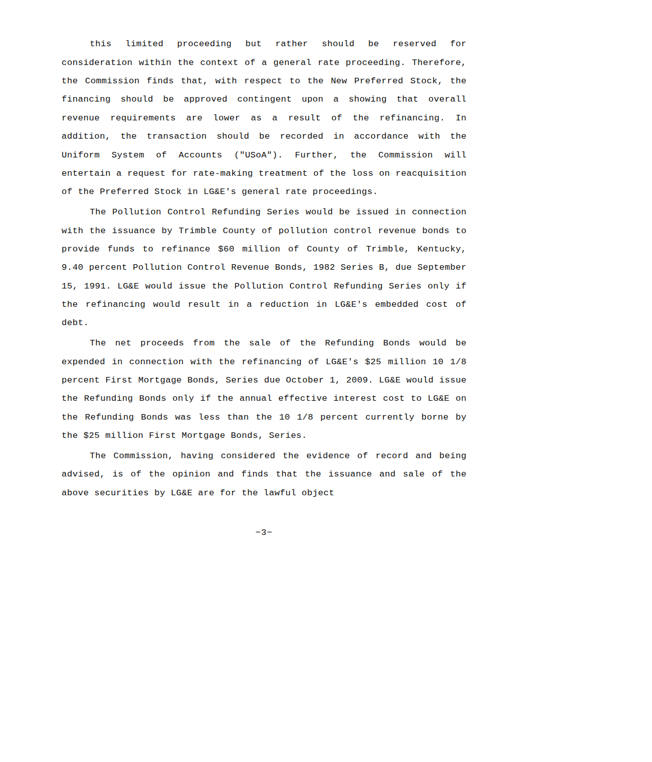this limited proceeding but rather should be reserved for consideration within the context of a general rate proceeding. Therefore, the Commission finds that, with respect to the New Preferred Stock, the financing should be approved contingent upon a showing that overall revenue requirements are lower as a result of the refinancing. In addition, the transaction should be recorded in accordance with the Uniform System of Accounts ("USoA"). Further, the Commission will entertain a request for rate-making treatment of the loss on reacquisition of the Preferred Stock in LG&E's general rate proceedings.
The Pollution Control Refunding Series would be issued in connection with the issuance by Trimble County of pollution control revenue bonds to provide funds to refinance $60 million of County of Trimble, Kentucky, 9.40 percent Pollution Control Revenue Bonds, 1982 Series B, due September 15, 1991. LG&E would issue the Pollution Control Refunding Series only if the refinancing would result in a reduction in LG&E's embedded cost of debt.
The net proceeds from the sale of the Refunding Bonds would be expended in connection with the refinancing of LG&E's $25 million 10 1/8 percent First Mortgage Bonds, Series due October 1, 2009. LG&E would issue the Refunding Bonds only if the annual effective interest cost to LG&E on the Refunding Bonds was less than the 10 1/8 percent currently borne by the $25 million First Mortgage Bonds, Series.
The Commission, having considered the evidence of record and being advised, is of the opinion and finds that the issuance and sale of the above securities by LG&E are for the lawful object
−3−